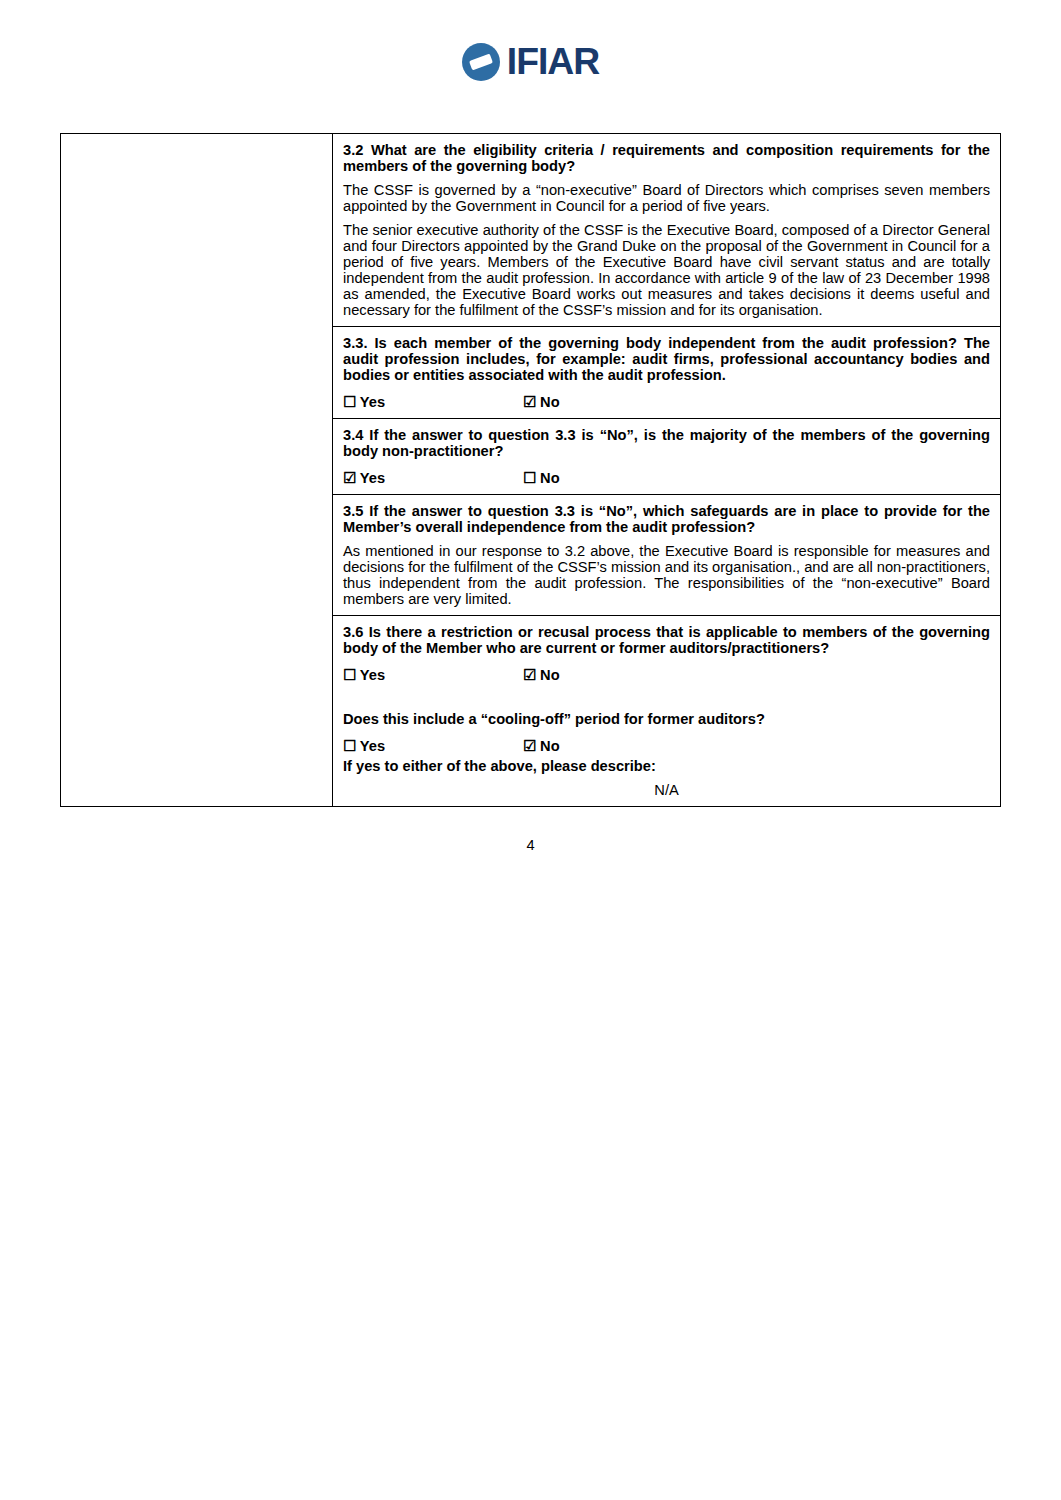IFIAR
| | 3.2 What are the eligibility criteria / requirements and composition requirements for the members of the governing body? The CSSF is governed by a “non-executive” Board of Directors which comprises seven members appointed by the Government in Council for a period of five years. The senior executive authority of the CSSF is the Executive Board, composed of a Director General and four Directors appointed by the Grand Duke on the proposal of the Government in Council for a period of five years. Members of the Executive Board have civil servant status and are totally independent from the audit profession. In accordance with article 9 of the law of 23 December 1998 as amended, the Executive Board works out measures and takes decisions it deems useful and necessary for the fulfilment of the CSSF’s mission and for its organisation. |
| 3.3. Is each member of the governing body independent from the audit profession? The audit profession includes, for example: audit firms, professional accountancy bodies and bodies or entities associated with the audit profession. ☐ Yes ☑ No |
| 3.4 If the answer to question 3.3 is “No”, is the majority of the members of the governing body non-practitioner? ☑ Yes ☐ No |
| 3.5 If the answer to question 3.3 is “No”, which safeguards are in place to provide for the Member’s overall independence from the audit profession? As mentioned in our response to 3.2 above, the Executive Board is responsible for measures and decisions for the fulfilment of the CSSF’s mission and its organisation., and are all non-practitioners, thus independent from the audit profession. The responsibilities of the “non-executive” Board members are very limited. |
| 3.6 Is there a restriction or recusal process that is applicable to members of the governing body of the Member who are current or former auditors/practitioners? ☐ Yes ☑ No Does this include a “cooling-off” period for former auditors? ☐ Yes ☑ No If yes to either of the above, please describe: N/A |
4